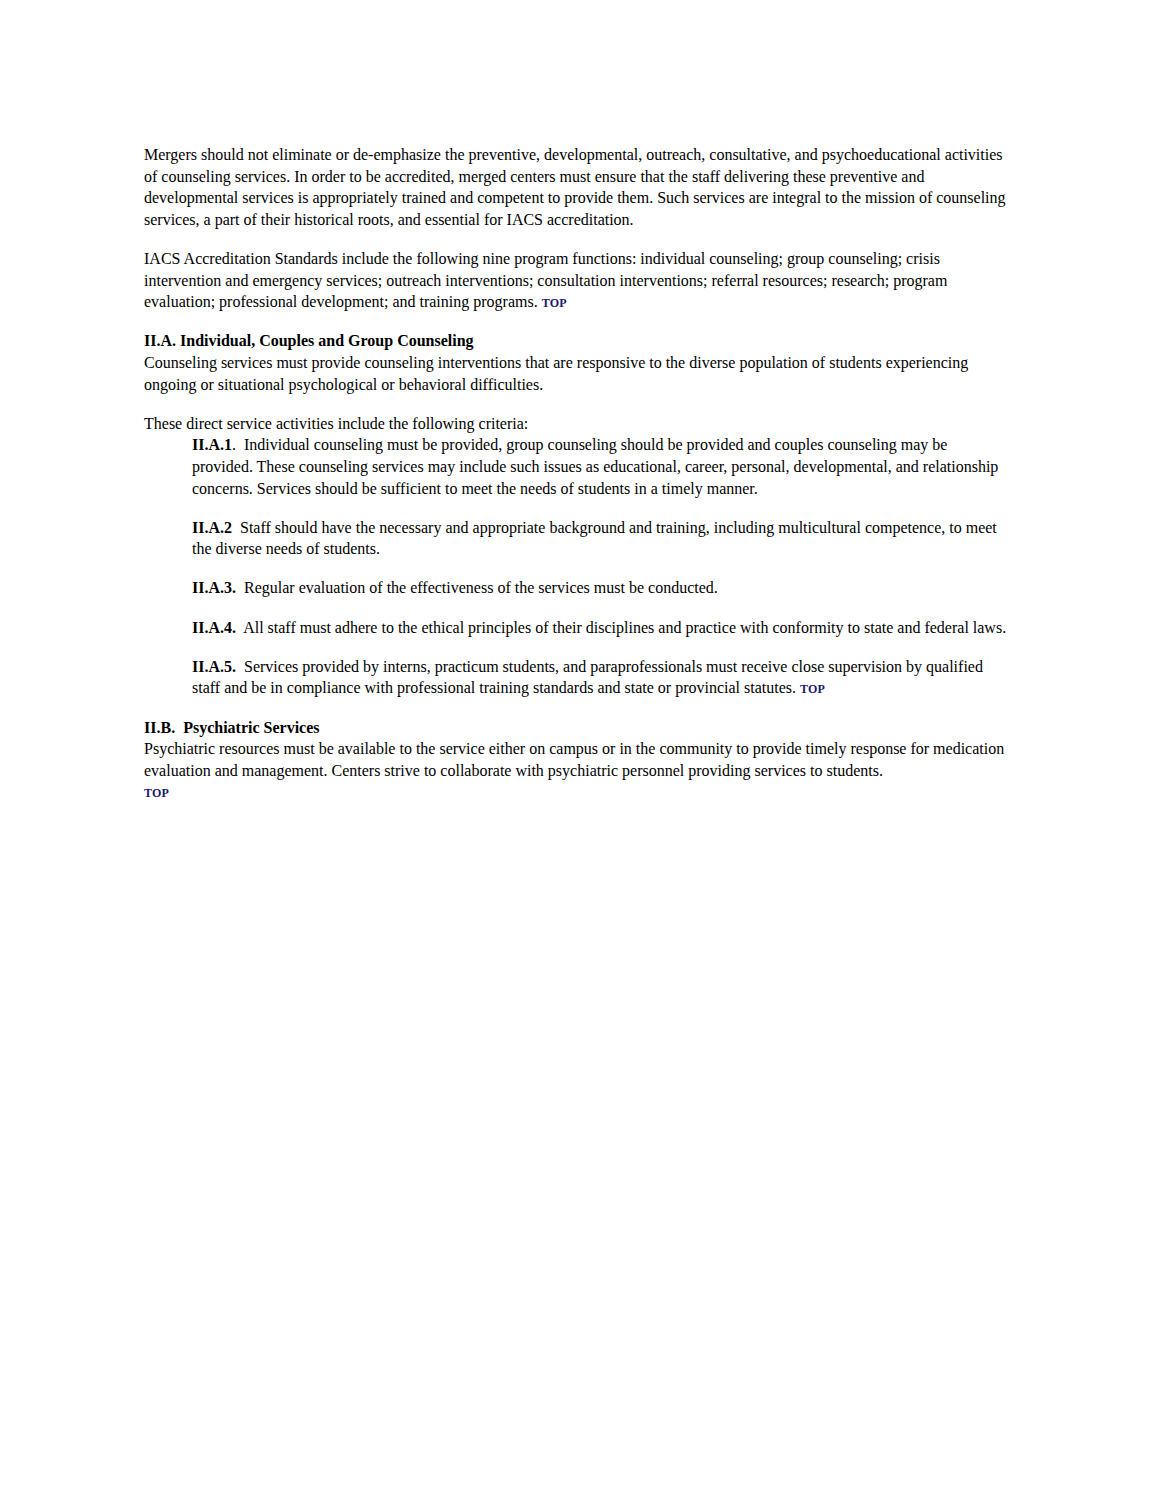Mergers should not eliminate or de-emphasize the preventive, developmental, outreach, consultative, and psychoeducational activities of counseling services. In order to be accredited, merged centers must ensure that the staff delivering these preventive and developmental services is appropriately trained and competent to provide them. Such services are integral to the mission of counseling services, a part of their historical roots, and essential for IACS accreditation.
IACS Accreditation Standards include the following nine program functions: individual counseling; group counseling; crisis intervention and emergency services; outreach interventions; consultation interventions; referral resources; research; program evaluation; professional development; and training programs. TOP
II.A. Individual, Couples and Group Counseling
Counseling services must provide counseling interventions that are responsive to the diverse population of students experiencing ongoing or situational psychological or behavioral difficulties.
These direct service activities include the following criteria:
II.A.1. Individual counseling must be provided, group counseling should be provided and couples counseling may be provided. These counseling services may include such issues as educational, career, personal, developmental, and relationship concerns. Services should be sufficient to meet the needs of students in a timely manner.
II.A.2 Staff should have the necessary and appropriate background and training, including multicultural competence, to meet the diverse needs of students.
II.A.3. Regular evaluation of the effectiveness of the services must be conducted.
II.A.4. All staff must adhere to the ethical principles of their disciplines and practice with conformity to state and federal laws.
II.A.5. Services provided by interns, practicum students, and paraprofessionals must receive close supervision by qualified staff and be in compliance with professional training standards and state or provincial statutes. TOP
II.B. Psychiatric Services
Psychiatric resources must be available to the service either on campus or in the community to provide timely response for medication evaluation and management. Centers strive to collaborate with psychiatric personnel providing services to students.
TOP